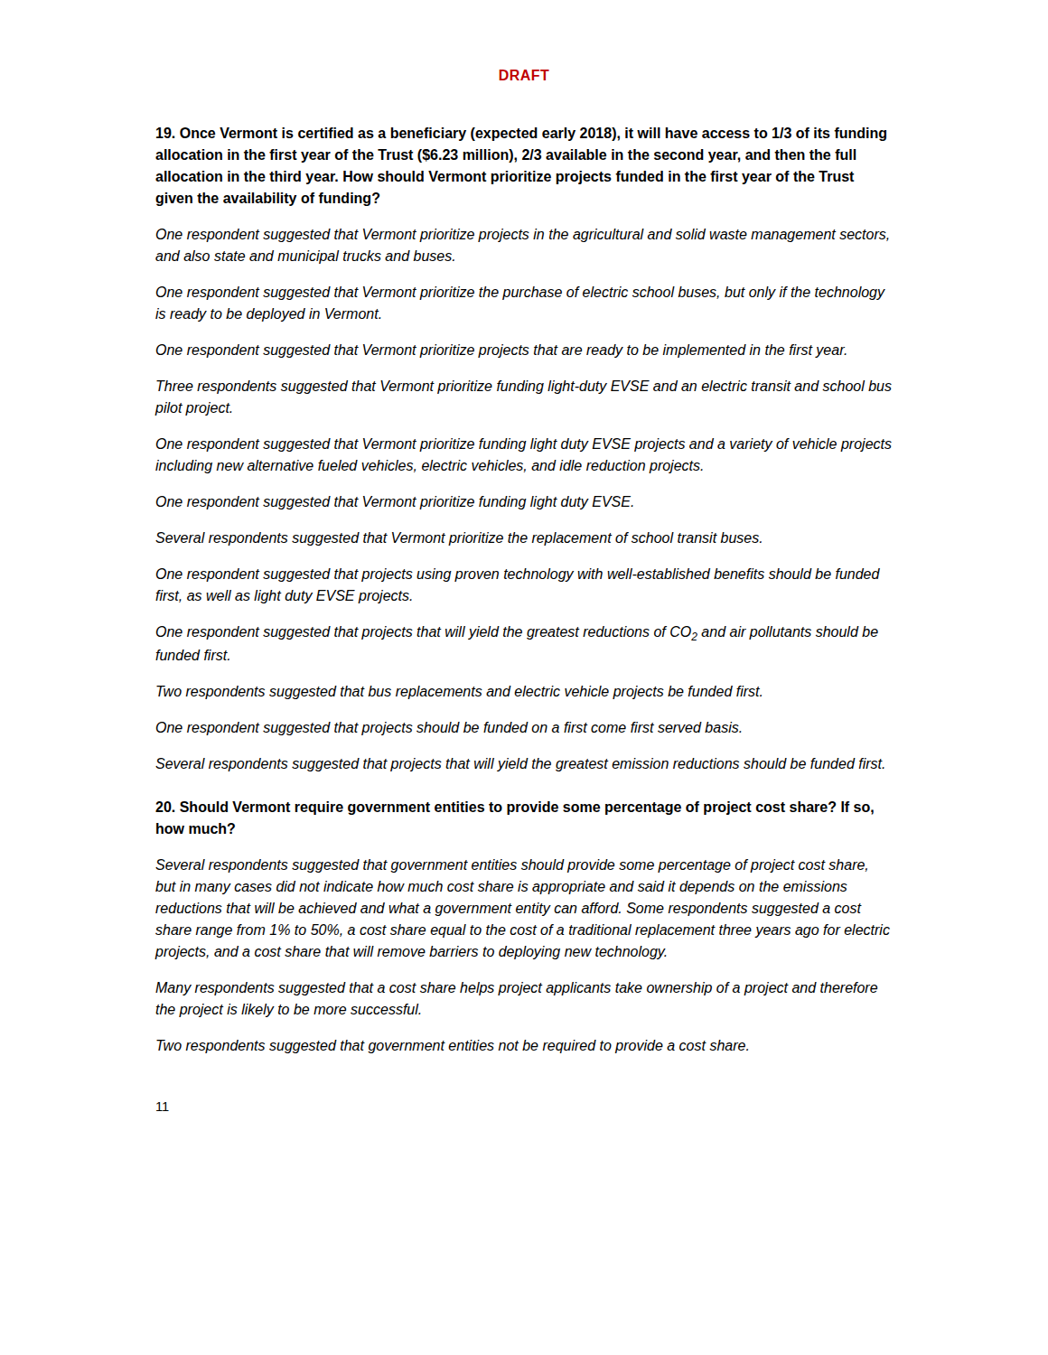DRAFT
19. Once Vermont is certified as a beneficiary (expected early 2018), it will have access to 1/3 of its funding allocation in the first year of the Trust ($6.23 million), 2/3 available in the second year, and then the full allocation in the third year. How should Vermont prioritize projects funded in the first year of the Trust given the availability of funding?
One respondent suggested that Vermont prioritize projects in the agricultural and solid waste management sectors, and also state and municipal trucks and buses.
One respondent suggested that Vermont prioritize the purchase of electric school buses, but only if the technology is ready to be deployed in Vermont.
One respondent suggested that Vermont prioritize projects that are ready to be implemented in the first year.
Three respondents suggested that Vermont prioritize funding light-duty EVSE and an electric transit and school bus pilot project.
One respondent suggested that Vermont prioritize funding light duty EVSE projects and a variety of vehicle projects including new alternative fueled vehicles, electric vehicles, and idle reduction projects.
One respondent suggested that Vermont prioritize funding light duty EVSE.
Several respondents suggested that Vermont prioritize the replacement of school transit buses.
One respondent suggested that projects using proven technology with well-established benefits should be funded first, as well as light duty EVSE projects.
One respondent suggested that projects that will yield the greatest reductions of CO2 and air pollutants should be funded first.
Two respondents suggested that bus replacements and electric vehicle projects be funded first.
One respondent suggested that projects should be funded on a first come first served basis.
Several respondents suggested that projects that will yield the greatest emission reductions should be funded first.
20. Should Vermont require government entities to provide some percentage of project cost share? If so, how much?
Several respondents suggested that government entities should provide some percentage of project cost share, but in many cases did not indicate how much cost share is appropriate and said it depends on the emissions reductions that will be achieved and what a government entity can afford. Some respondents suggested a cost share range from 1% to 50%, a cost share equal to the cost of a traditional replacement three years ago for electric projects, and a cost share that will remove barriers to deploying new technology.
Many respondents suggested that a cost share helps project applicants take ownership of a project and therefore the project is likely to be more successful.
Two respondents suggested that government entities not be required to provide a cost share.
11